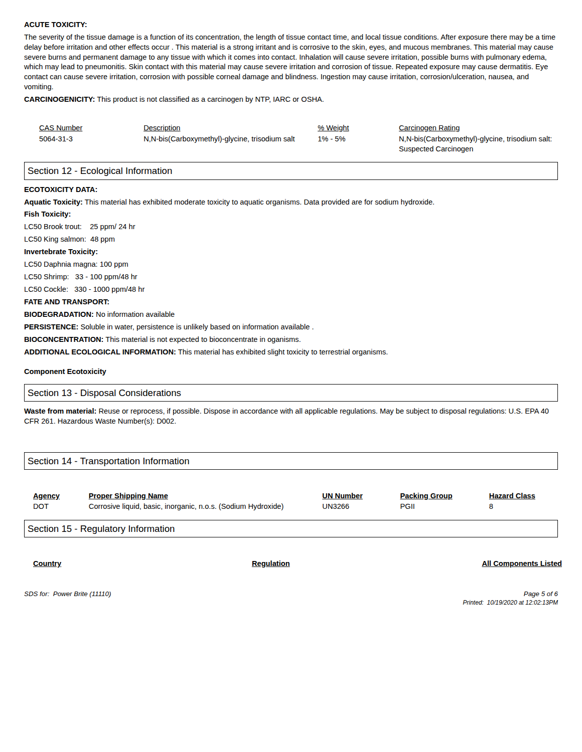ACUTE TOXICITY:
The severity of the tissue damage is a function of its concentration, the length of tissue contact time, and local tissue conditions. After exposure there may be a time delay before irritation and other effects occur . This material is a strong irritant and is corrosive to the skin, eyes, and mucous membranes. This material may cause severe burns and permanent damage to any tissue with which it comes into contact. Inhalation will cause severe irritation, possible burns with pulmonary edema, which may lead to pneumonitis. Skin contact with this material may cause severe irritation and corrosion of tissue. Repeated exposure may cause dermatitis. Eye contact can cause severe irritation, corrosion with possible corneal damage and blindness. Ingestion may cause irritation, corrosion/ulceration, nausea, and vomiting.
CARCINOGENICITY: This product is not classified as a carcinogen by NTP, IARC or OSHA.
| CAS Number | Description | % Weight | Carcinogen Rating |
| --- | --- | --- | --- |
| 5064-31-3 | N,N-bis(Carboxymethyl)-glycine, trisodium salt | 1% - 5% | N,N-bis(Carboxymethyl)-glycine, trisodium salt: Suspected Carcinogen |
Section 12 - Ecological Information
ECOTOXICITY DATA:
Aquatic Toxicity: This material has exhibited moderate toxicity to aquatic organisms. Data provided are for sodium hydroxide.
Fish Toxicity:
LC50 Brook trout: 25 ppm/ 24 hr
LC50 King salmon: 48 ppm
Invertebrate Toxicity:
LC50 Daphnia magna: 100 ppm
LC50 Shrimp: 33 - 100 ppm/48 hr
LC50 Cockle: 330 - 1000 ppm/48 hr
FATE AND TRANSPORT:
BIODEGRADATION: No information available
PERSISTENCE: Soluble in water, persistence is unlikely based on information available .
BIOCONCENTRATION: This material is not expected to bioconcentrate in oganisms.
ADDITIONAL ECOLOGICAL INFORMATION: This material has exhibited slight toxicity to terrestrial organisms.
Component Ecotoxicity
Section 13 - Disposal Considerations
Waste from material: Reuse or reprocess, if possible. Dispose in accordance with all applicable regulations. May be subject to disposal regulations: U.S. EPA 40 CFR 261. Hazardous Waste Number(s): D002.
Section 14 - Transportation Information
| Agency | Proper Shipping Name | UN Number | Packing Group | Hazard Class |
| --- | --- | --- | --- | --- |
| DOT | Corrosive liquid, basic, inorganic, n.o.s. (Sodium Hydroxide) | UN3266 | PGII | 8 |
Section 15 - Regulatory Information
| Country | Regulation | All Components Listed |
| --- | --- | --- |
SDS for: Power Brite (11110)
Page 5 of 6
Printed: 10/19/2020 at 12:02:13PM